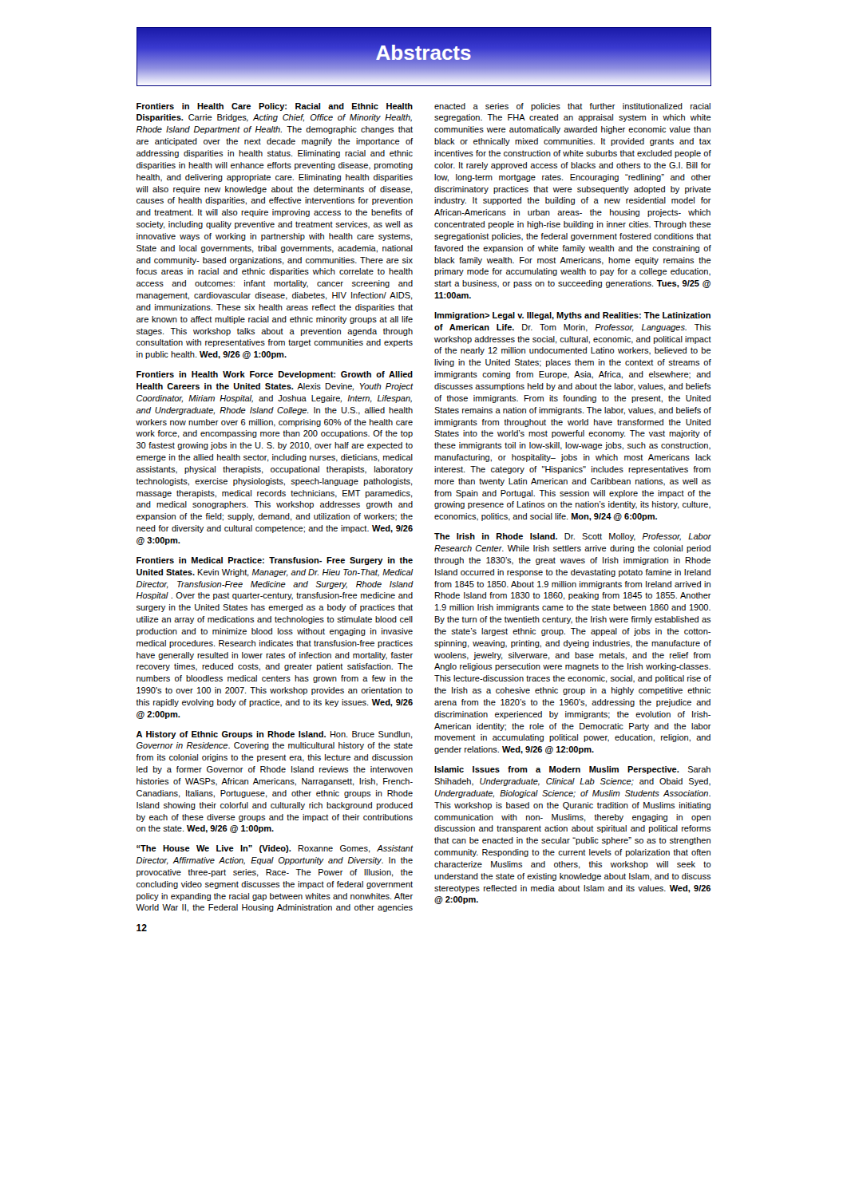Abstracts
Frontiers in Health Care Policy: Racial and Ethnic Health Disparities. Carrie Bridges, Acting Chief, Office of Minority Health, Rhode Island Department of Health. The demographic changes that are anticipated over the next decade magnify the importance of addressing disparities in health status. Eliminating racial and ethnic disparities in health will enhance efforts preventing disease, promoting health, and delivering appropriate care. Eliminating health disparities will also require new knowledge about the determinants of disease, causes of health disparities, and effective interventions for prevention and treatment. It will also require improving access to the benefits of society, including quality preventive and treatment services, as well as innovative ways of working in partnership with health care systems, State and local governments, tribal governments, academia, national and community- based organizations, and communities. There are six focus areas in racial and ethnic disparities which correlate to health access and outcomes: infant mortality, cancer screening and management, cardiovascular disease, diabetes, HIV Infection/ AIDS, and immunizations. These six health areas reflect the disparities that are known to affect multiple racial and ethnic minority groups at all life stages. This workshop talks about a prevention agenda through consultation with representatives from target communities and experts in public health. Wed, 9/26 @ 1:00pm.
Frontiers in Health Work Force Development: Growth of Allied Health Careers in the United States. Alexis Devine, Youth Project Coordinator, Miriam Hospital, and Joshua Legaire, Intern, Lifespan, and Undergraduate, Rhode Island College. In the U.S., allied health workers now number over 6 million, comprising 60% of the health care work force, and encompassing more than 200 occupations. Of the top 30 fastest growing jobs in the U. S. by 2010, over half are expected to emerge in the allied health sector, including nurses, dieticians, medical assistants, physical therapists, occupational therapists, laboratory technologists, exercise physiologists, speech-language pathologists, massage therapists, medical records technicians, EMT paramedics, and medical sonographers. This workshop addresses growth and expansion of the field; supply, demand, and utilization of workers; the need for diversity and cultural competence; and the impact. Wed, 9/26 @ 3:00pm.
Frontiers in Medical Practice: Transfusion- Free Surgery in the United States. Kevin Wright, Manager, and Dr. Hieu Ton-That, Medical Director, Transfusion-Free Medicine and Surgery, Rhode Island Hospital . Over the past quarter-century, transfusion-free medicine and surgery in the United States has emerged as a body of practices that utilize an array of medications and technologies to stimulate blood cell production and to minimize blood loss without engaging in invasive medical procedures. Research indicates that transfusion-free practices have generally resulted in lower rates of infection and mortality, faster recovery times, reduced costs, and greater patient satisfaction. The numbers of bloodless medical centers has grown from a few in the 1990's to over 100 in 2007. This workshop provides an orientation to this rapidly evolving body of practice, and to its key issues. Wed, 9/26 @ 2:00pm.
A History of Ethnic Groups in Rhode Island. Hon. Bruce Sundlun, Governor in Residence. Covering the multicultural history of the state from its colonial origins to the present era, this lecture and discussion led by a former Governor of Rhode Island reviews the interwoven histories of WASPs, African Americans, Narragansett, Irish, French-Canadians, Italians, Portuguese, and other ethnic groups in Rhode Island showing their colorful and culturally rich background produced by each of these diverse groups and the impact of their contributions on the state. Wed, 9/26 @ 1:00pm.
“The House We Live In” (Video). Roxanne Gomes, Assistant Director, Affirmative Action, Equal Opportunity and Diversity. In the provocative three-part series, Race- The Power of Illusion, the concluding video segment discusses the impact of federal government policy in expanding the racial gap between whites and nonwhites. After World War II, the Federal Housing Administration and other agencies enacted a series of policies that further institutionalized racial segregation. The FHA created an appraisal system in which white communities were automatically awarded higher economic value than black or ethnically mixed communities. It provided grants and tax incentives for the construction of white suburbs that excluded people of color. It rarely approved access of blacks and others to the G.I. Bill for low, long-term mortgage rates. Encouraging “redlining” and other discriminatory practices that were subsequently adopted by private industry. It supported the building of a new residential model for African-Americans in urban areas- the housing projects- which concentrated people in high-rise building in inner cities. Through these segregationist policies, the federal government fostered conditions that favored the expansion of white family wealth and the constraining of black family wealth. For most Americans, home equity remains the primary mode for accumulating wealth to pay for a college education, start a business, or pass on to succeeding generations. Tues, 9/25 @ 11:00am.
Immigration> Legal v. Illegal, Myths and Realities: The Latinization of American Life. Dr. Tom Morin, Professor, Languages. This workshop addresses the social, cultural, economic, and political impact of the nearly 12 million undocumented Latino workers, believed to be living in the United States; places them in the context of streams of immigrants coming from Europe, Asia, Africa, and elsewhere; and discusses assumptions held by and about the labor, values, and beliefs of those immigrants. From its founding to the present, the United States remains a nation of immigrants. The labor, values, and beliefs of immigrants from throughout the world have transformed the United States into the world’s most powerful economy. The vast majority of these immigrants toil in low-skill, low-wage jobs, such as construction, manufacturing, or hospitality– jobs in which most Americans lack interest. The category of "Hispanics" includes representatives from more than twenty Latin American and Caribbean nations, as well as from Spain and Portugal. This session will explore the impact of the growing presence of Latinos on the nation’s identity, its history, culture, economics, politics, and social life. Mon, 9/24 @ 6:00pm.
The Irish in Rhode Island. Dr. Scott Molloy, Professor, Labor Research Center. While Irish settlers arrive during the colonial period through the 1830’s, the great waves of Irish immigration in Rhode Island occurred in response to the devastating potato famine in Ireland from 1845 to 1850. About 1.9 million immigrants from Ireland arrived in Rhode Island from 1830 to 1860, peaking from 1845 to 1855. Another 1.9 million Irish immigrants came to the state between 1860 and 1900. By the turn of the twentieth century, the Irish were firmly established as the state’s largest ethnic group. The appeal of jobs in the cotton-spinning, weaving, printing, and dyeing industries, the manufacture of woolens, jewelry, silverware, and base metals, and the relief from Anglo religious persecution were magnets to the Irish working-classes. This lecture-discussion traces the economic, social, and political rise of the Irish as a cohesive ethnic group in a highly competitive ethnic arena from the 1820’s to the 1960’s, addressing the prejudice and discrimination experienced by immigrants; the evolution of Irish-American identity; the role of the Democratic Party and the labor movement in accumulating political power, education, religion, and gender relations. Wed, 9/26 @ 12:00pm.
Islamic Issues from a Modern Muslim Perspective. Sarah Shihadeh, Undergraduate, Clinical Lab Science; and Obaid Syed, Undergraduate, Biological Science; of Muslim Students Association. This workshop is based on the Quranic tradition of Muslims initiating communication with non- Muslims, thereby engaging in open discussion and transparent action about spiritual and political reforms that can be enacted in the secular “public sphere” so as to strengthen community. Responding to the current levels of polarization that often characterize Muslims and others, this workshop will seek to understand the state of existing knowledge about Islam, and to discuss stereotypes reflected in media about Islam and its values. Wed, 9/26 @ 2:00pm.
12